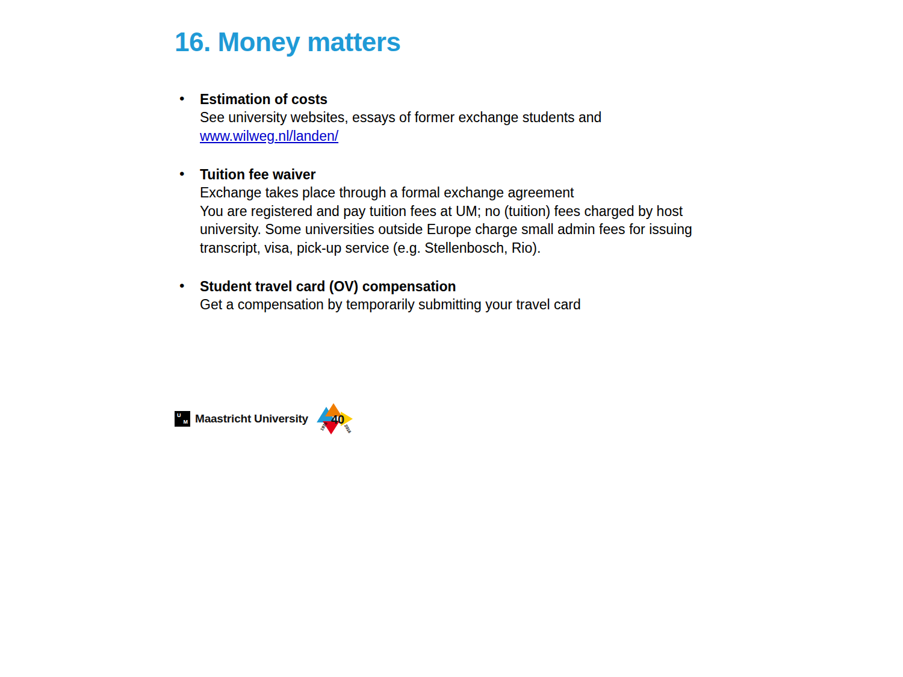16. Money matters
Estimation of costs See university websites, essays of former exchange students and www.wilweg.nl/landen/
Tuition fee waiver Exchange takes place through a formal exchange agreement
You are registered and pay tuition fees at UM; no (tuition) fees charged by host university. Some universities outside Europe charge small admin fees for issuing transcript, visa, pick-up service (e.g. Stellenbosch, Rio).
Student travel card (OV) compensation Get a compensation by temporarily submitting your travel card
U M
Maastricht University
1976
2016
40